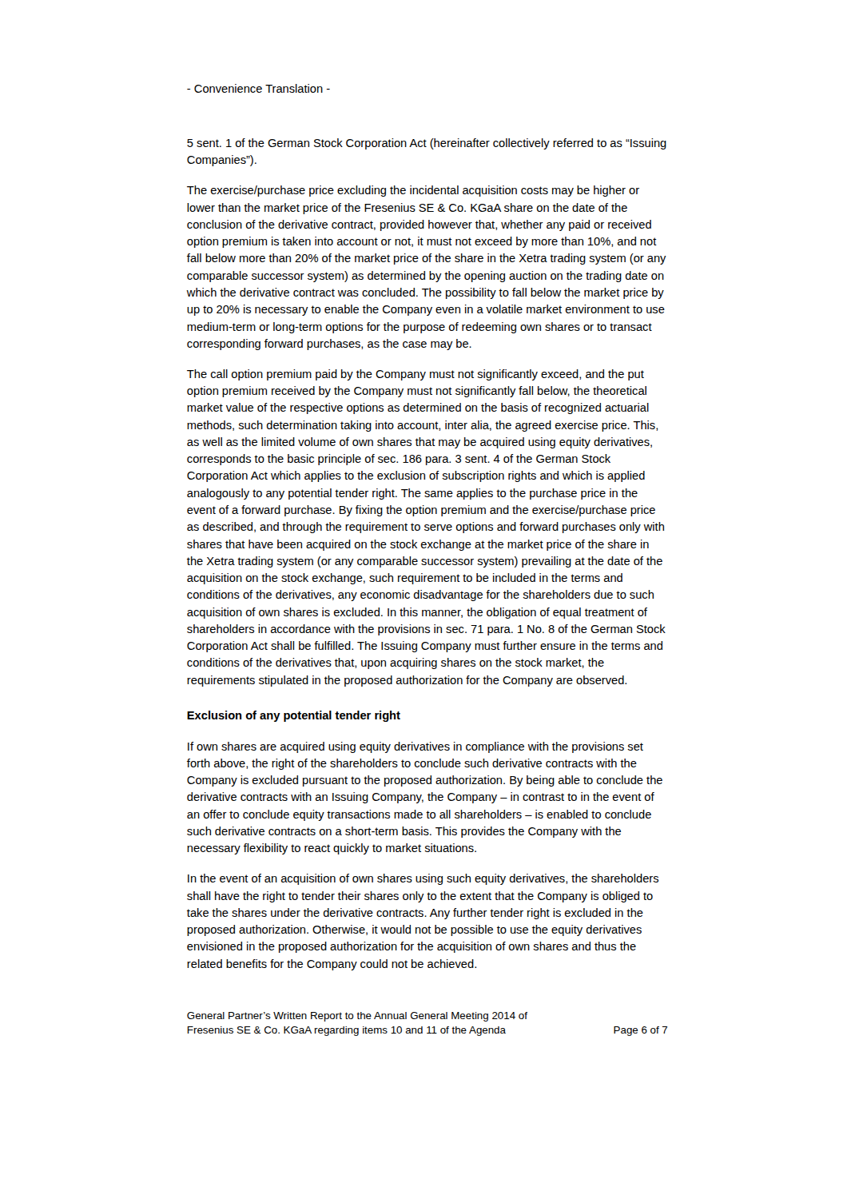- Convenience Translation -
5 sent. 1 of the German Stock Corporation Act (hereinafter collectively referred to as “Issuing Companies”).
The exercise/purchase price excluding the incidental acquisition costs may be higher or lower than the market price of the Fresenius SE & Co. KGaA share on the date of the conclusion of the derivative contract, provided however that, whether any paid or received option premium is taken into account or not, it must not exceed by more than 10%, and not fall below more than 20% of the market price of the share in the Xetra trading system (or any comparable successor system) as determined by the opening auction on the trading date on which the derivative contract was concluded. The possibility to fall below the market price by up to 20% is necessary to enable the Company even in a volatile market environment to use medium-term or long-term options for the purpose of redeeming own shares or to transact corresponding forward purchases, as the case may be.
The call option premium paid by the Company must not significantly exceed, and the put option premium received by the Company must not significantly fall below, the theoretical market value of the respective options as determined on the basis of recognized actuarial methods, such determination taking into account, inter alia, the agreed exercise price. This, as well as the limited volume of own shares that may be acquired using equity derivatives, corresponds to the basic principle of sec. 186 para. 3 sent. 4 of the German Stock Corporation Act which applies to the exclusion of subscription rights and which is applied analogously to any potential tender right. The same applies to the purchase price in the event of a forward purchase. By fixing the option premium and the exercise/purchase price as described, and through the requirement to serve options and forward purchases only with shares that have been acquired on the stock exchange at the market price of the share in the Xetra trading system (or any comparable successor system) prevailing at the date of the acquisition on the stock exchange, such requirement to be included in the terms and conditions of the derivatives, any economic disadvantage for the shareholders due to such acquisition of own shares is excluded. In this manner, the obligation of equal treatment of shareholders in accordance with the provisions in sec. 71 para. 1 No. 8 of the German Stock Corporation Act shall be fulfilled. The Issuing Company must further ensure in the terms and conditions of the derivatives that, upon acquiring shares on the stock market, the requirements stipulated in the proposed authorization for the Company are observed.
Exclusion of any potential tender right
If own shares are acquired using equity derivatives in compliance with the provisions set forth above, the right of the shareholders to conclude such derivative contracts with the Company is excluded pursuant to the proposed authorization. By being able to conclude the derivative contracts with an Issuing Company, the Company – in contrast to in the event of an offer to conclude equity transactions made to all shareholders – is enabled to conclude such derivative contracts on a short-term basis. This provides the Company with the necessary flexibility to react quickly to market situations.
In the event of an acquisition of own shares using such equity derivatives, the shareholders shall have the right to tender their shares only to the extent that the Company is obliged to take the shares under the derivative contracts. Any further tender right is excluded in the proposed authorization. Otherwise, it would not be possible to use the equity derivatives envisioned in the proposed authorization for the acquisition of own shares and thus the related benefits for the Company could not be achieved.
General Partner’s Written Report to the Annual General Meeting 2014 of Fresenius SE & Co. KGaA regarding items 10 and 11 of the AgendaPage 6 of 7